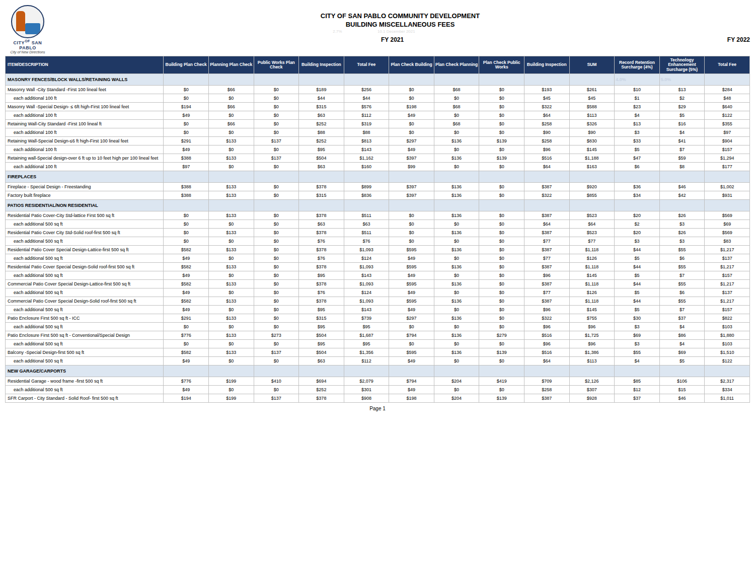CITYOF SAN PABLO
City of New Directions
CITY OF SAN PABLO COMMUNITY DEVELOPMENT
BUILDING MISCELLANEOUS FEES
2.7%
10.1 December 2021
FY 2021
FY 2022
| ITEM/DESCRIPTION | Building Plan Check | Planning Plan Check | Public Works Plan Check | Building Inspection | Total Fee | Plan Check Building | Plan Check Planning | Plan Check Public Works | Building Inspection | SUM | Record Retention Surcharge (4%) | Technology Enhancement Surcharge (5%) | Total Fee |
| --- | --- | --- | --- | --- | --- | --- | --- | --- | --- | --- | --- | --- | --- |
| MASONRY FENCES/BLOCK WALLS/RETAINING WALLS | | | | | | | | | | | 4.0% | 5.0% | |
| Masonry Wall -City Standard -First 100 lineal feet | $0 | $66 | $0 | $189 | $256 | $0 | $68 | $0 | $193 | $261 | $10 | $13 | $284 |
| each additional 100 ft | $0 | $0 | $0 | $44 | $44 | $0 | $0 | $0 | $45 | $45 | $1 | $2 | $48 |
| Masonry Wall -Special Design- ≤ 6ft high-First 100 lineal feet | $194 | $66 | $0 | $315 | $576 | $198 | $68 | $0 | $322 | $588 | $23 | $29 | $640 |
| each additional 100 ft | $49 | $0 | $0 | $63 | $112 | $49 | $0 | $0 | $64 | $113 | $4 | $5 | $122 |
| Retaining Wall-City Standard -First 100 lineal ft | $0 | $66 | $0 | $252 | $319 | $0 | $68 | $0 | $258 | $326 | $13 | $16 | $355 |
| each additional 100 ft | $0 | $0 | $0 | $88 | $88 | $0 | $0 | $0 | $90 | $90 | $3 | $4 | $97 |
| Retaining Wall-Special Design-≤6 ft high-First 100 lineal feet | $291 | $133 | $137 | $252 | $813 | $297 | $136 | $139 | $258 | $830 | $33 | $41 | $904 |
| each additional 100 ft | $49 | $0 | $0 | $95 | $143 | $49 | $0 | $0 | $96 | $145 | $5 | $7 | $157 |
| Retaining wall-Special design-over 6 ft up to 10 feet high per 100 lineal feet | $388 | $133 | $137 | $504 | $1,162 | $397 | $136 | $139 | $516 | $1,188 | $47 | $59 | $1,294 |
| each additional 100 ft | $97 | $0 | $0 | $63 | $160 | $99 | $0 | $0 | $64 | $163 | $6 | $8 | $177 |
| FIREPLACES | | | | | | | | | | | | | |
| Fireplace - Special Design - Freestanding | $388 | $133 | $0 | $378 | $899 | $397 | $136 | $0 | $387 | $920 | $36 | $46 | $1,002 |
| Factory built fireplace | $388 | $133 | $0 | $315 | $836 | $397 | $136 | $0 | $322 | $855 | $34 | $42 | $931 |
| PATIOS RESIDENTIAL/NON RESIDENTIAL | | | | | | | | | | | | | |
| Residential Patio Cover-City Std-lattice First 500 sq ft | $0 | $133 | $0 | $378 | $511 | $0 | $136 | $0 | $387 | $523 | $20 | $26 | $569 |
| each additional 500 sq ft | $0 | $0 | $0 | $63 | $63 | $0 | $0 | $0 | $64 | $64 | $2 | $3 | $69 |
| Residential Patio Cover City Std-Solid roof-first 500 sq ft | $0 | $133 | $0 | $378 | $511 | $0 | $136 | $0 | $387 | $523 | $20 | $26 | $569 |
| each additional 500 sq ft | $0 | $0 | $0 | $76 | $76 | $0 | $0 | $0 | $77 | $77 | $3 | $3 | $83 |
| Residential Patio Cover Special Design-Lattice-first 500 sq ft | $582 | $133 | $0 | $378 | $1,093 | $595 | $136 | $0 | $387 | $1,118 | $44 | $55 | $1,217 |
| each additional 500 sq ft | $49 | $0 | $0 | $76 | $124 | $49 | $0 | $0 | $77 | $126 | $5 | $6 | $137 |
| Residential Patio Cover Special Design-Solid roof-first 500 sq ft | $582 | $133 | $0 | $378 | $1,093 | $595 | $136 | $0 | $387 | $1,118 | $44 | $55 | $1,217 |
| each additional 500 sq ft | $49 | $0 | $0 | $95 | $143 | $49 | $0 | $0 | $96 | $145 | $5 | $7 | $157 |
| Commercial Patio Cover Special Design-Lattice-first 500 sq ft | $582 | $133 | $0 | $378 | $1,093 | $595 | $136 | $0 | $387 | $1,118 | $44 | $55 | $1,217 |
| each additional 500 sq ft | $49 | $0 | $0 | $76 | $124 | $49 | $0 | $0 | $77 | $126 | $5 | $6 | $137 |
| Commercial Patio Cover Special Design-Solid roof-first 500 sq ft | $582 | $133 | $0 | $378 | $1,093 | $595 | $136 | $0 | $387 | $1,118 | $44 | $55 | $1,217 |
| each additional 500 sq ft | $49 | $0 | $0 | $95 | $143 | $49 | $0 | $0 | $96 | $145 | $5 | $7 | $157 |
| Patio Enclosure First 500 sq ft - ICC | $291 | $133 | $0 | $315 | $739 | $297 | $136 | $0 | $322 | $755 | $30 | $37 | $822 |
| each additional 500 sq ft | $0 | $0 | $0 | $95 | $95 | $0 | $0 | $0 | $96 | $96 | $3 | $4 | $103 |
| Patio Enclosure First 500 sq ft - Conventional/Special Design | $776 | $133 | $273 | $504 | $1,687 | $794 | $136 | $279 | $516 | $1,725 | $69 | $86 | $1,880 |
| each additional 500 sq ft | $0 | $0 | $0 | $95 | $95 | $0 | $0 | $0 | $96 | $96 | $3 | $4 | $103 |
| Balcony -Special Design-first 500 sq ft | $582 | $133 | $137 | $504 | $1,356 | $595 | $136 | $139 | $516 | $1,386 | $55 | $69 | $1,510 |
| each additional 500 sq ft | $49 | $0 | $0 | $63 | $112 | $49 | $0 | $0 | $64 | $113 | $4 | $5 | $122 |
| NEW GARAGE/CARPORTS | | | | | | | | | | | | | |
| Residential Garage - wood frame -first 500 sq ft | $776 | $199 | $410 | $694 | $2,079 | $794 | $204 | $419 | $709 | $2,126 | $85 | $106 | $2,317 |
| each additional 500 sq ft | $49 | $0 | $0 | $252 | $301 | $49 | $0 | $0 | $258 | $307 | $12 | $15 | $334 |
| SFR Carport - City Standard - Solid Roof- first 500 sq ft | $194 | $199 | $137 | $378 | $908 | $198 | $204 | $139 | $387 | $928 | $37 | $46 | $1,011 |
Page 1